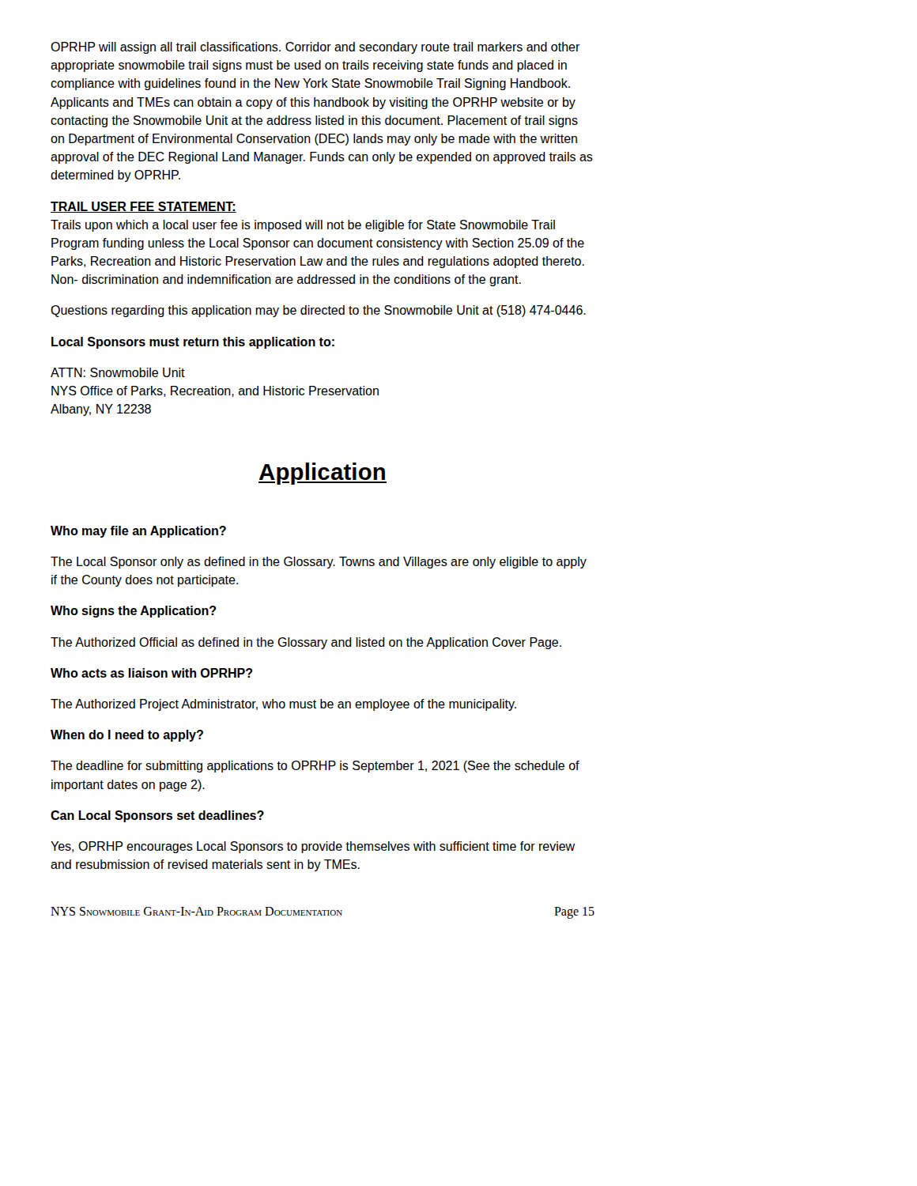OPRHP will assign all trail classifications. Corridor and secondary route trail markers and other appropriate snowmobile trail signs must be used on trails receiving state funds and placed in compliance with guidelines found in the New York State Snowmobile Trail Signing Handbook. Applicants and TMEs can obtain a copy of this handbook by visiting the OPRHP website or by contacting the Snowmobile Unit at the address listed in this document. Placement of trail signs on Department of Environmental Conservation (DEC) lands may only be made with the written approval of the DEC Regional Land Manager. Funds can only be expended on approved trails as determined by OPRHP.
TRAIL USER FEE STATEMENT:
Trails upon which a local user fee is imposed will not be eligible for State Snowmobile Trail Program funding unless the Local Sponsor can document consistency with Section 25.09 of the Parks, Recreation and Historic Preservation Law and the rules and regulations adopted thereto. Non- discrimination and indemnification are addressed in the conditions of the grant.
Questions regarding this application may be directed to the Snowmobile Unit at (518) 474-0446.
Local Sponsors must return this application to:
ATTN: Snowmobile Unit
NYS Office of Parks, Recreation, and Historic Preservation
Albany, NY 12238
Application
Who may file an Application?
The Local Sponsor only as defined in the Glossary. Towns and Villages are only eligible to apply if the County does not participate.
Who signs the Application?
The Authorized Official as defined in the Glossary and listed on the Application Cover Page.
Who acts as liaison with OPRHP?
The Authorized Project Administrator, who must be an employee of the municipality.
When do I need to apply?
The deadline for submitting applications to OPRHP is September 1, 2021 (See the schedule of important dates on page 2).
Can Local Sponsors set deadlines?
Yes, OPRHP encourages Local Sponsors to provide themselves with sufficient time for review and resubmission of revised materials sent in by TMEs.
NYS Snowmobile Grant-In-Aid Program Documentation Page 15